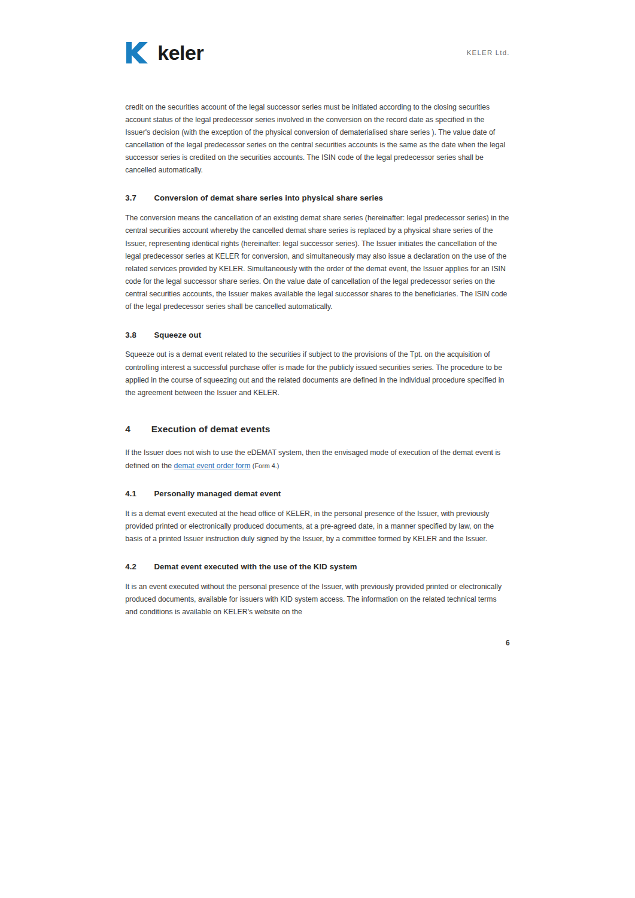keler
KELER Ltd.
credit on the securities account of the legal successor series must be initiated according to the closing securities account status of the legal predecessor series involved in the conversion on the record date as specified in the Issuer's decision (with the exception of the physical conversion of dematerialised share series ). The value date of cancellation of the legal predecessor series on the central securities accounts is the same as the date when the legal successor series is credited on the securities accounts. The ISIN code of the legal predecessor series shall be cancelled automatically.
3.7 Conversion of demat share series into physical share series
The conversion means the cancellation of an existing demat share series (hereinafter: legal predecessor series) in the central securities account whereby the cancelled demat share series is replaced by a physical share series of the Issuer, representing identical rights (hereinafter: legal successor series). The Issuer initiates the cancellation of the legal predecessor series at KELER for conversion, and simultaneously may also issue a declaration on the use of the related services provided by KELER. Simultaneously with the order of the demat event, the Issuer applies for an ISIN code for the legal successor share series. On the value date of cancellation of the legal predecessor series on the central securities accounts, the Issuer makes available the legal successor shares to the beneficiaries. The ISIN code of the legal predecessor series shall be cancelled automatically.
3.8 Squeeze out
Squeeze out is a demat event related to the securities if subject to the provisions of the Tpt. on the acquisition of controlling interest a successful purchase offer is made for the publicly issued securities series. The procedure to be applied in the course of squeezing out and the related documents are defined in the individual procedure specified in the agreement between the Issuer and KELER.
4 Execution of demat events
If the Issuer does not wish to use the eDEMAT system, then the envisaged mode of execution of the demat event is defined on the demat event order form (Form 4.)
4.1 Personally managed demat event
It is a demat event executed at the head office of KELER, in the personal presence of the Issuer, with previously provided printed or electronically produced documents, at a pre-agreed date, in a manner specified by law, on the basis of a printed Issuer instruction duly signed by the Issuer, by a committee formed by KELER and the Issuer.
4.2 Demat event executed with the use of the KID system
It is an event executed without the personal presence of the Issuer, with previously provided printed or electronically produced documents, available for issuers with KID system access. The information on the related technical terms and conditions is available on KELER's website on the
6